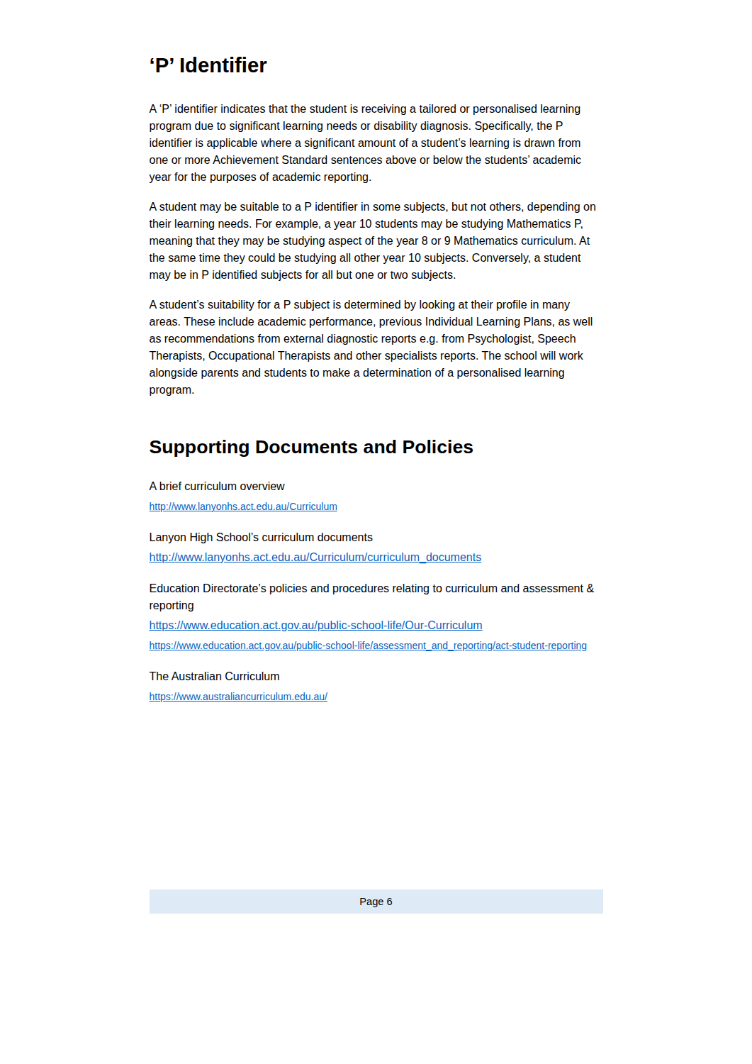‘P’ Identifier
A ‘P’ identifier indicates that the student is receiving a tailored or personalised learning program due to significant learning needs or disability diagnosis. Specifically, the P identifier is applicable where a significant amount of a student’s learning is drawn from one or more Achievement Standard sentences above or below the students’ academic year for the purposes of academic reporting.
A student may be suitable to a P identifier in some subjects, but not others, depending on their learning needs. For example, a year 10 students may be studying Mathematics P, meaning that they may be studying aspect of the year 8 or 9 Mathematics curriculum. At the same time they could be studying all other year 10 subjects. Conversely, a student may be in P identified subjects for all but one or two subjects.
A student’s suitability for a P subject is determined by looking at their profile in many areas. These include academic performance, previous Individual Learning Plans, as well as recommendations from external diagnostic reports e.g. from Psychologist, Speech Therapists, Occupational Therapists and other specialists reports. The school will work alongside parents and students to make a determination of a personalised learning program.
Supporting Documents and Policies
A brief curriculum overview
http://www.lanyonhs.act.edu.au/Curriculum
Lanyon High School’s curriculum documents
http://www.lanyonhs.act.edu.au/Curriculum/curriculum_documents
Education Directorate’s policies and procedures relating to curriculum and assessment & reporting
https://www.education.act.gov.au/public-school-life/Our-Curriculum
https://www.education.act.gov.au/public-school-life/assessment_and_reporting/act-student-reporting
The Australian Curriculum
https://www.australiancurriculum.edu.au/
Page 6